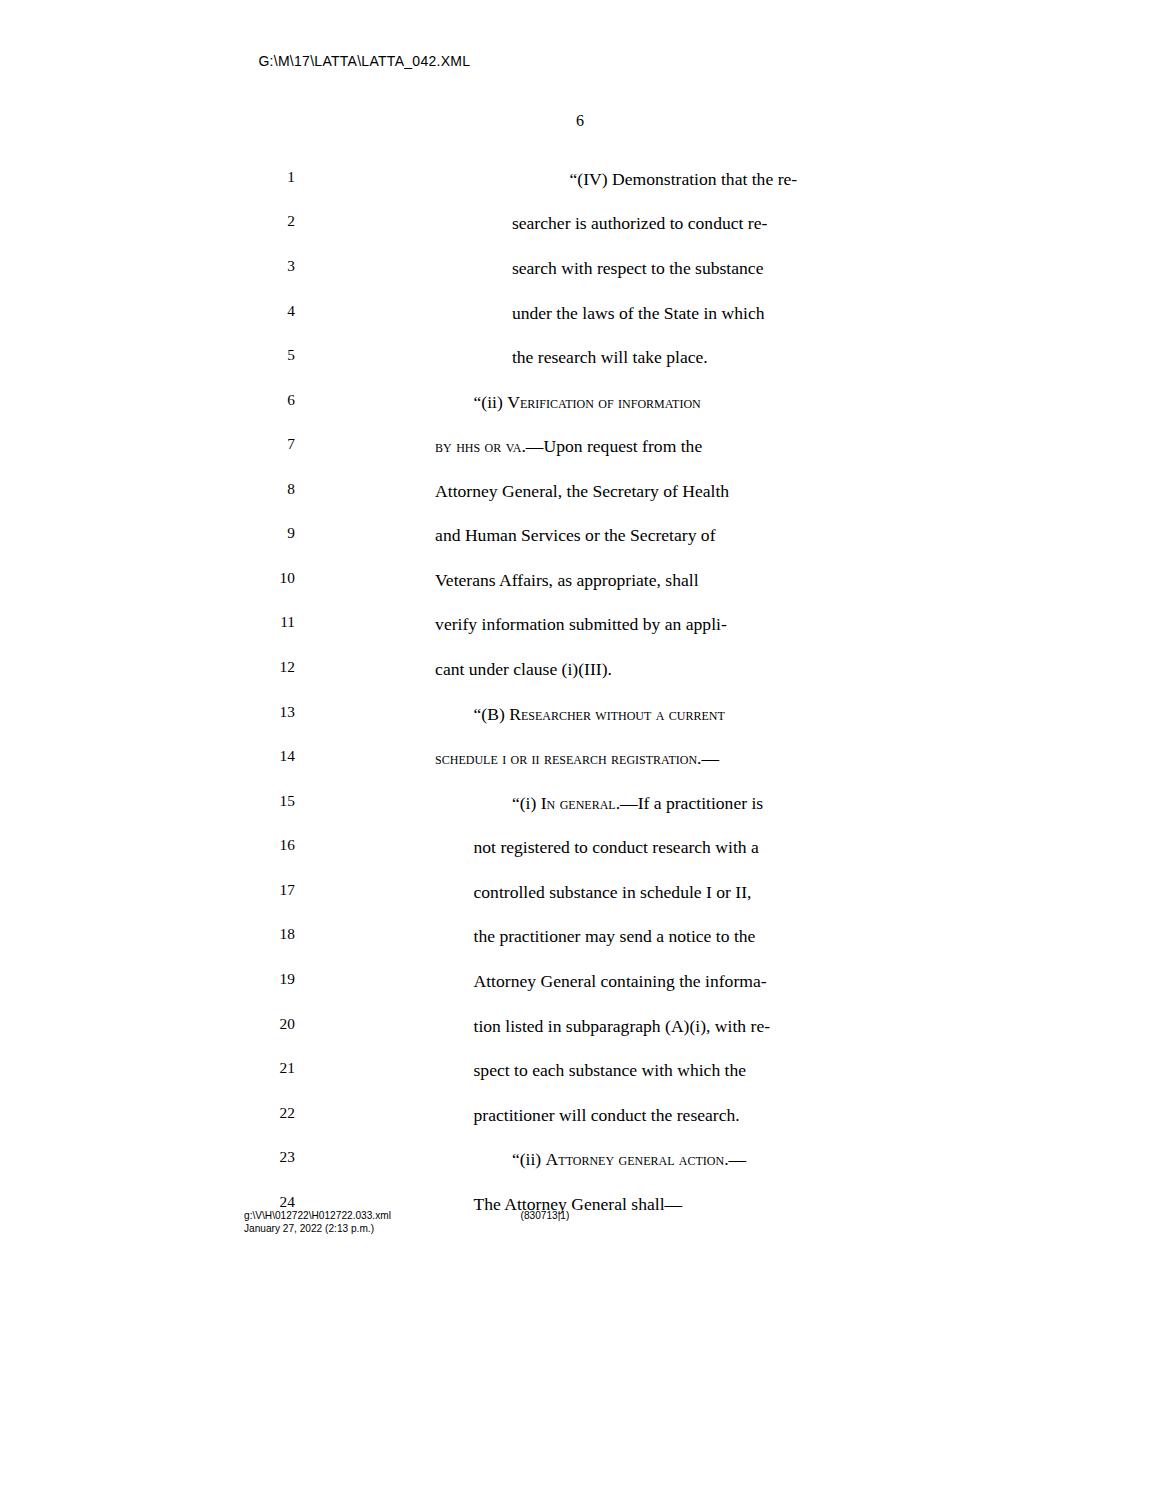G:\M\17\LATTA\LATTA_042.XML
6
| 1 | “(IV) Demonstration that the re- |
| 2 | searcher is authorized to conduct re- |
| 3 | search with respect to the substance |
| 4 | under the laws of the State in which |
| 5 | the research will take place. |
| 6 | “(ii) Verification of information |
| 7 | by hhs or va. —Upon request from the |
| 8 | Attorney General, the Secretary of Health |
| 9 | and Human Services or the Secretary of |
| 10 | Veterans Affairs, as appropriate, shall |
| 11 | verify information submitted by an appli- |
| 12 | cant under clause (i)(III). |
| 13 | “(B) Researcher without a current |
| 14 | schedule i or ii research registration. — |
| 15 | “(i) In general. —If a practitioner is |
| 16 | not registered to conduct research with a |
| 17 | controlled substance in schedule I or II, |
| 18 | the practitioner may send a notice to the |
| 19 | Attorney General containing the informa- |
| 20 | tion listed in subparagraph (A)(i), with re- |
| 21 | spect to each substance with which the |
| 22 | practitioner will conduct the research. |
| 23 | “(ii) Attorney general action. — |
| 24 | The Attorney General shall— |
g:\V\H\012722\H012722.033.xml (830713|1)
January 27, 2022 (2:13 p.m.)